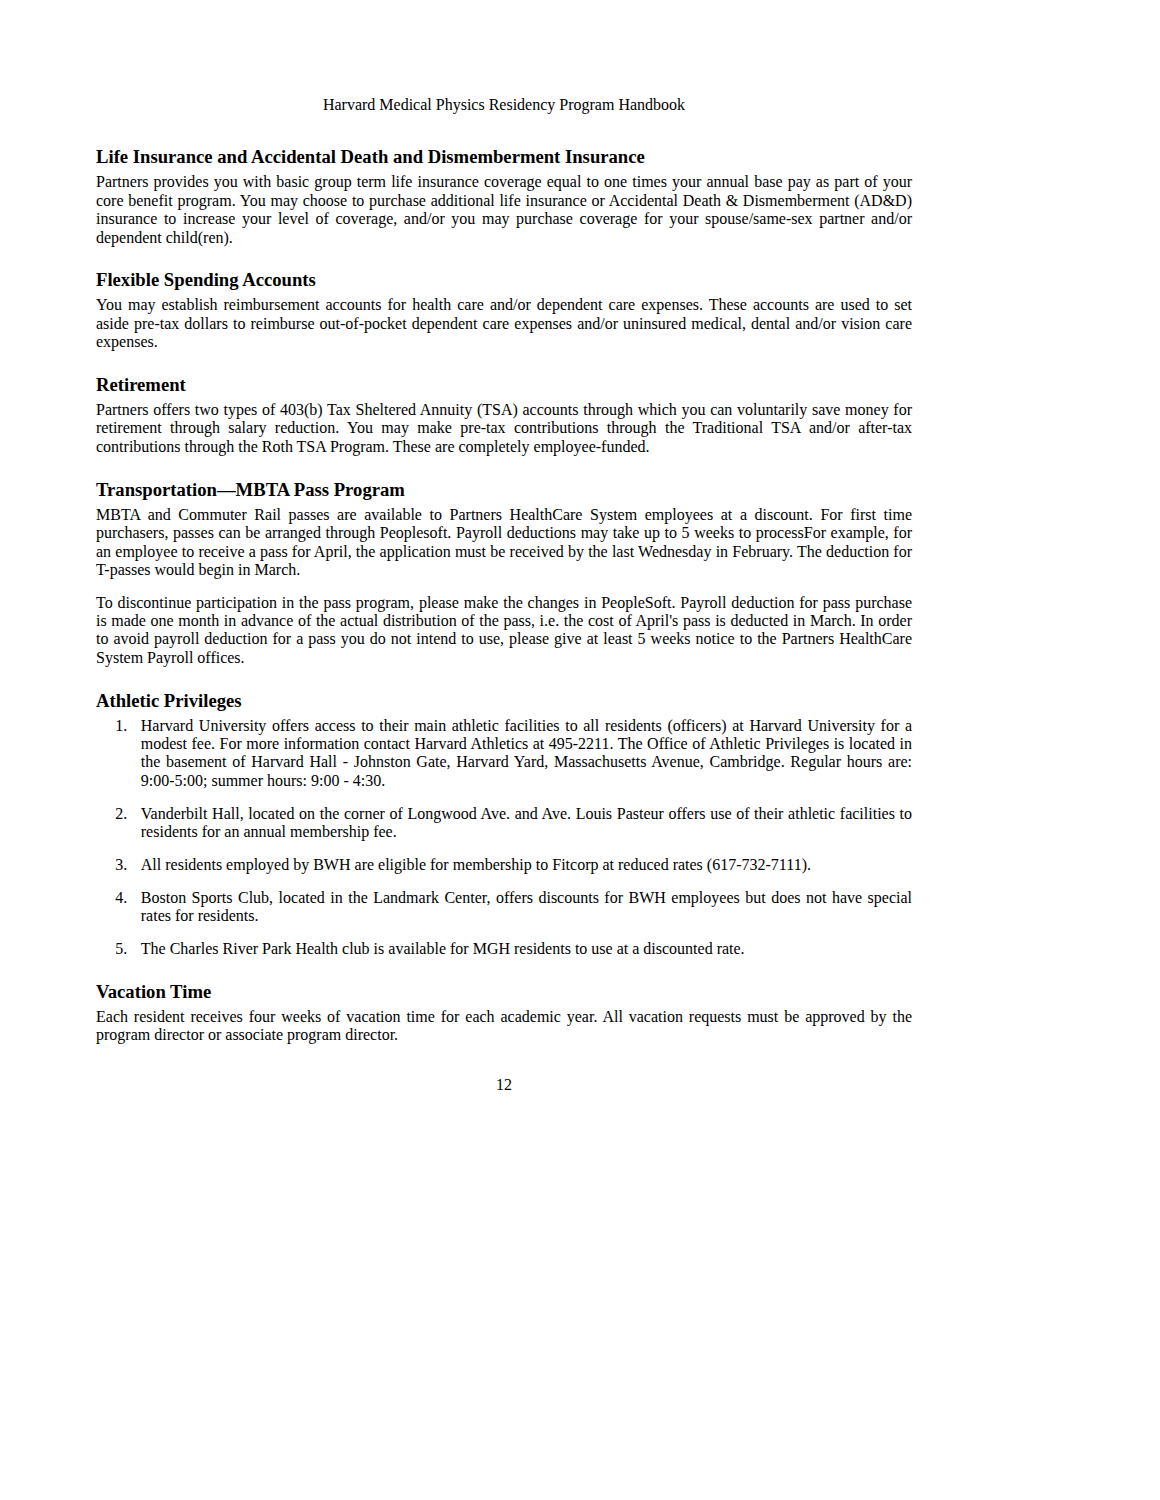Harvard Medical Physics Residency Program Handbook
Life Insurance and Accidental Death and Dismemberment Insurance
Partners provides you with basic group term life insurance coverage equal to one times your annual base pay as part of your core benefit program. You may choose to purchase additional life insurance or Accidental Death & Dismemberment (AD&D) insurance to increase your level of coverage, and/or you may purchase coverage for your spouse/same-sex partner and/or dependent child(ren).
Flexible Spending Accounts
You may establish reimbursement accounts for health care and/or dependent care expenses. These accounts are used to set aside pre-tax dollars to reimburse out-of-pocket dependent care expenses and/or uninsured medical, dental and/or vision care expenses.
Retirement
Partners offers two types of 403(b) Tax Sheltered Annuity (TSA) accounts through which you can voluntarily save money for retirement through salary reduction. You may make pre-tax contributions through the Traditional TSA and/or after-tax contributions through the Roth TSA Program. These are completely employee-funded.
Transportation—MBTA Pass Program
MBTA and Commuter Rail passes are available to Partners HealthCare System employees at a discount. For first time purchasers, passes can be arranged through Peoplesoft. Payroll deductions may take up to 5 weeks to processFor example, for an employee to receive a pass for April, the application must be received by the last Wednesday in February. The deduction for T-passes would begin in March.
To discontinue participation in the pass program, please make the changes in PeopleSoft. Payroll deduction for pass purchase is made one month in advance of the actual distribution of the pass, i.e. the cost of April's pass is deducted in March. In order to avoid payroll deduction for a pass you do not intend to use, please give at least 5 weeks notice to the Partners HealthCare System Payroll offices.
Athletic Privileges
Harvard University offers access to their main athletic facilities to all residents (officers) at Harvard University for a modest fee. For more information contact Harvard Athletics at 495-2211. The Office of Athletic Privileges is located in the basement of Harvard Hall - Johnston Gate, Harvard Yard, Massachusetts Avenue, Cambridge. Regular hours are: 9:00-5:00; summer hours: 9:00 - 4:30.
Vanderbilt Hall, located on the corner of Longwood Ave. and Ave. Louis Pasteur offers use of their athletic facilities to residents for an annual membership fee.
All residents employed by BWH are eligible for membership to Fitcorp at reduced rates (617-732-7111).
Boston Sports Club, located in the Landmark Center, offers discounts for BWH employees but does not have special rates for residents.
The Charles River Park Health club is available for MGH residents to use at a discounted rate.
Vacation Time
Each resident receives four weeks of vacation time for each academic year. All vacation requests must be approved by the program director or associate program director.
12